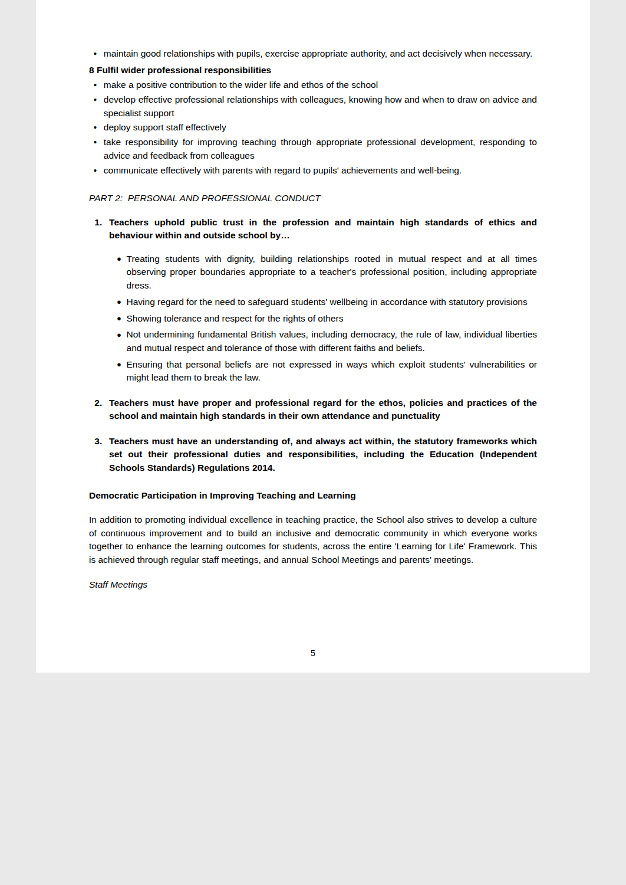maintain good relationships with pupils, exercise appropriate authority, and act decisively when necessary.
8 Fulfil wider professional responsibilities
make a positive contribution to the wider life and ethos of the school
develop effective professional relationships with colleagues, knowing how and when to draw on advice and specialist support
deploy support staff effectively
take responsibility for improving teaching through appropriate professional development, responding to advice and feedback from colleagues
communicate effectively with parents with regard to pupils' achievements and well-being.
PART 2: PERSONAL AND PROFESSIONAL CONDUCT
Teachers uphold public trust in the profession and maintain high standards of ethics and behaviour within and outside school by…
Treating students with dignity, building relationships rooted in mutual respect and at all times observing proper boundaries appropriate to a teacher's professional position, including appropriate dress.
Having regard for the need to safeguard students' wellbeing in accordance with statutory provisions
Showing tolerance and respect for the rights of others
Not undermining fundamental British values, including democracy, the rule of law, individual liberties and mutual respect and tolerance of those with different faiths and beliefs.
Ensuring that personal beliefs are not expressed in ways which exploit students' vulnerabilities or might lead them to break the law.
Teachers must have proper and professional regard for the ethos, policies and practices of the school and maintain high standards in their own attendance and punctuality
Teachers must have an understanding of, and always act within, the statutory frameworks which set out their professional duties and responsibilities, including the Education (Independent Schools Standards) Regulations 2014.
Democratic Participation in Improving Teaching and Learning
In addition to promoting individual excellence in teaching practice, the School also strives to develop a culture of continuous improvement and to build an inclusive and democratic community in which everyone works together to enhance the learning outcomes for students, across the entire 'Learning for Life' Framework. This is achieved through regular staff meetings, and annual School Meetings and parents' meetings.
Staff Meetings
5